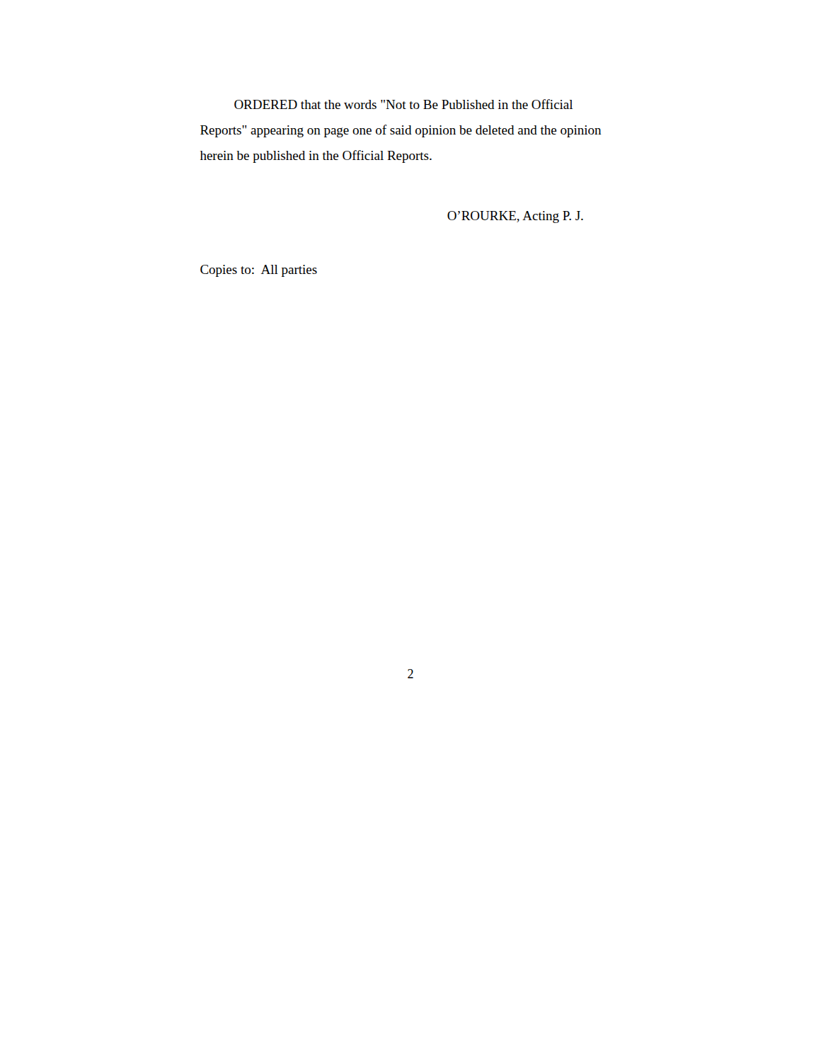ORDERED that the words "Not to Be Published in the Official Reports" appearing on page one of said opinion be deleted and the opinion herein be published in the Official Reports.
O’ROURKE, Acting P. J.
Copies to: All parties
2